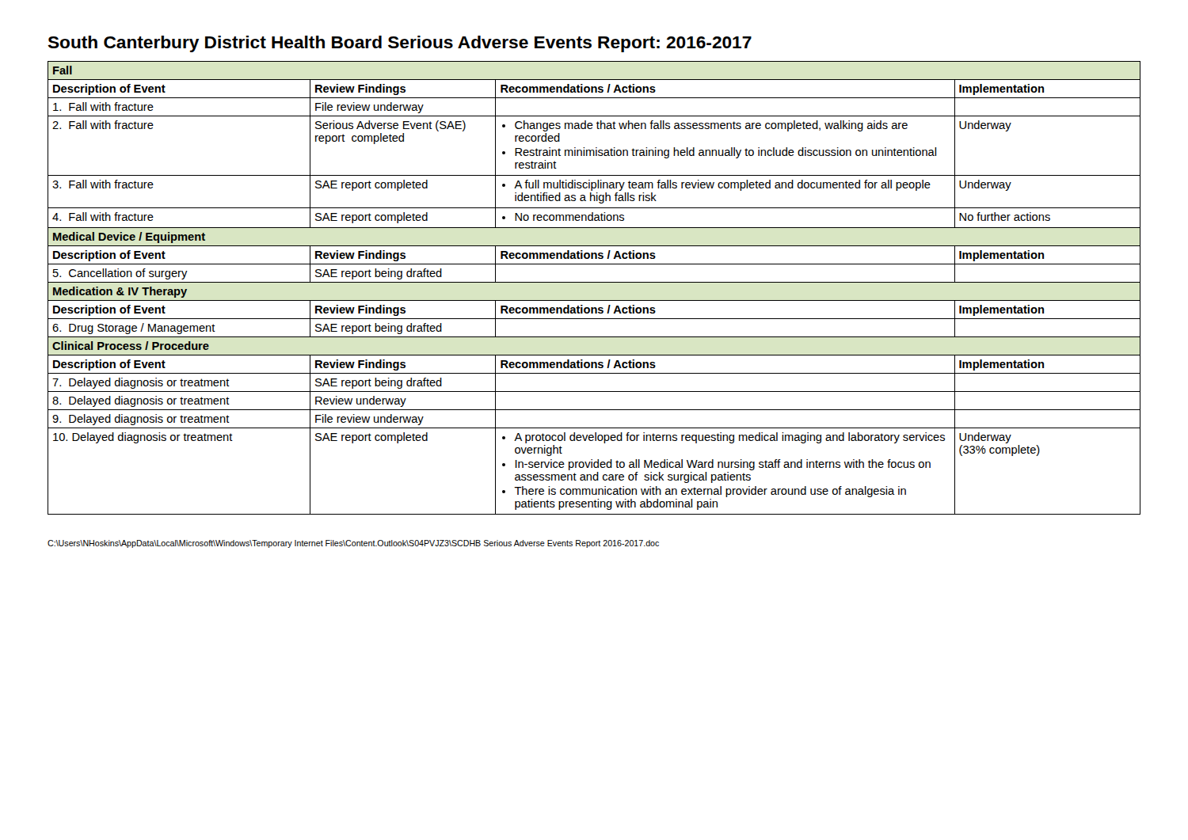South Canterbury District Health Board Serious Adverse Events Report: 2016-2017
| Fall |
| Description of Event | Review Findings | Recommendations / Actions | Implementation |
| 1. Fall with fracture | File review underway | | |
| 2. Fall with fracture | Serious Adverse Event (SAE) report completed | Changes made that when falls assessments are completed, walking aids are recorded Restraint minimisation training held annually to include discussion on unintentional restraint | Underway |
| 3. Fall with fracture | SAE report completed | A full multidisciplinary team falls review completed and documented for all people identified as a high falls risk | Underway |
| 4. Fall with fracture | SAE report completed | No recommendations | No further actions |
| Medical Device / Equipment |
| Description of Event | Review Findings | Recommendations / Actions | Implementation |
| 5. Cancellation of surgery | SAE report being drafted | | |
| Medication & IV Therapy |
| Description of Event | Review Findings | Recommendations / Actions | Implementation |
| 6. Drug Storage / Management | SAE report being drafted | | |
| Clinical Process / Procedure |
| Description of Event | Review Findings | Recommendations / Actions | Implementation |
| 7. Delayed diagnosis or treatment | SAE report being drafted | | |
| 8. Delayed diagnosis or treatment | Review underway | | |
| 9. Delayed diagnosis or treatment | File review underway | | |
| 10. Delayed diagnosis or treatment | SAE report completed | A protocol developed for interns requesting medical imaging and laboratory services overnight In-service provided to all Medical Ward nursing staff and interns with the focus on assessment and care of sick surgical patients There is communication with an external provider around use of analgesia in patients presenting with abdominal pain | Underway (33% complete) |
C:\Users\NHoskins\AppData\Local\Microsoft\Windows\Temporary Internet Files\Content.Outlook\S04PVJZ3\SCDHB Serious Adverse Events Report 2016-2017.doc